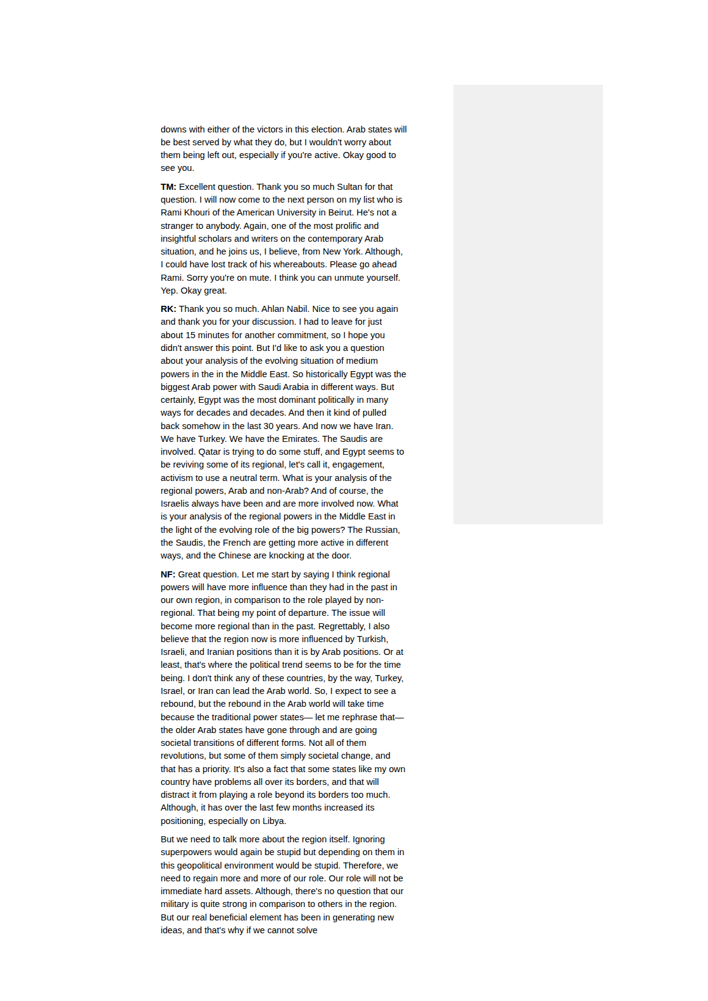downs with either of the victors in this election. Arab states will be best served by what they do, but I wouldn't worry about them being left out, especially if you're active. Okay good to see you.
TM: Excellent question. Thank you so much Sultan for that question. I will now come to the next person on my list who is Rami Khouri of the American University in Beirut. He's not a stranger to anybody. Again, one of the most prolific and insightful scholars and writers on the contemporary Arab situation, and he joins us, I believe, from New York. Although, I could have lost track of his whereabouts. Please go ahead Rami. Sorry you're on mute. I think you can unmute yourself. Yep. Okay great.
RK: Thank you so much. Ahlan Nabil. Nice to see you again and thank you for your discussion. I had to leave for just about 15 minutes for another commitment, so I hope you didn't answer this point. But I'd like to ask you a question about your analysis of the evolving situation of medium powers in the in the Middle East. So historically Egypt was the biggest Arab power with Saudi Arabia in different ways. But certainly, Egypt was the most dominant politically in many ways for decades and decades. And then it kind of pulled back somehow in the last 30 years. And now we have Iran. We have Turkey. We have the Emirates. The Saudis are involved. Qatar is trying to do some stuff, and Egypt seems to be reviving some of its regional, let's call it, engagement, activism to use a neutral term. What is your analysis of the regional powers, Arab and non-Arab? And of course, the Israelis always have been and are more involved now. What is your analysis of the regional powers in the Middle East in the light of the evolving role of the big powers? The Russian, the Saudis, the French are getting more active in different ways, and the Chinese are knocking at the door.
NF: Great question. Let me start by saying I think regional powers will have more influence than they had in the past in our own region, in comparison to the role played by non-regional. That being my point of departure. The issue will become more regional than in the past. Regrettably, I also believe that the region now is more influenced by Turkish, Israeli, and Iranian positions than it is by Arab positions. Or at least, that's where the political trend seems to be for the time being. I don't think any of these countries, by the way, Turkey, Israel, or Iran can lead the Arab world. So, I expect to see a rebound, but the rebound in the Arab world will take time because the traditional power states— let me rephrase that— the older Arab states have gone through and are going societal transitions of different forms. Not all of them revolutions, but some of them simply societal change, and that has a priority. It's also a fact that some states like my own country have problems all over its borders, and that will distract it from playing a role beyond its borders too much. Although, it has over the last few months increased its positioning, especially on Libya.
But we need to talk more about the region itself. Ignoring superpowers would again be stupid but depending on them in this geopolitical environment would be stupid. Therefore, we need to regain more and more of our role. Our role will not be immediate hard assets. Although, there's no question that our military is quite strong in comparison to others in the region. But our real beneficial element has been in generating new ideas, and that's why if we cannot solve